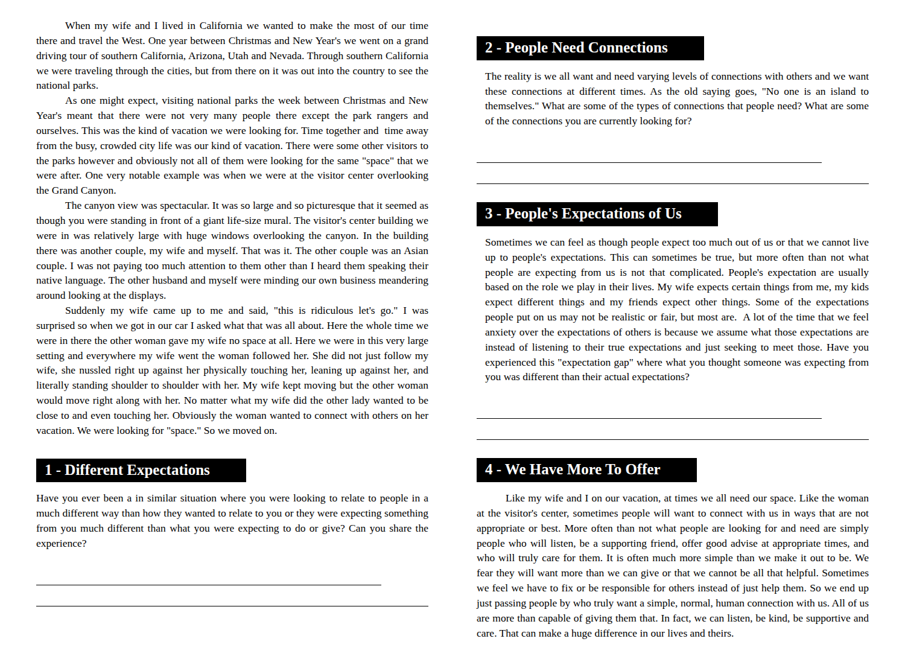When my wife and I lived in California we wanted to make the most of our time there and travel the West. One year between Christmas and New Year's we went on a grand driving tour of southern California, Arizona, Utah and Nevada. Through southern California we were traveling through the cities, but from there on it was out into the country to see the national parks.
As one might expect, visiting national parks the week between Christmas and New Year's meant that there were not very many people there except the park rangers and ourselves. This was the kind of vacation we were looking for. Time together and time away from the busy, crowded city life was our kind of vacation. There were some other visitors to the parks however and obviously not all of them were looking for the same "space" that we were after. One very notable example was when we were at the visitor center overlooking the Grand Canyon.
The canyon view was spectacular. It was so large and so picturesque that it seemed as though you were standing in front of a giant life-size mural. The visitor's center building we were in was relatively large with huge windows overlooking the canyon. In the building there was another couple, my wife and myself. That was it. The other couple was an Asian couple. I was not paying too much attention to them other than I heard them speaking their native language. The other husband and myself were minding our own business meandering around looking at the displays.
Suddenly my wife came up to me and said, "this is ridiculous let's go." I was surprised so when we got in our car I asked what that was all about. Here the whole time we were in there the other woman gave my wife no space at all. Here we were in this very large setting and everywhere my wife went the woman followed her. She did not just follow my wife, she nussled right up against her physically touching her, leaning up against her, and literally standing shoulder to shoulder with her. My wife kept moving but the other woman would move right along with her. No matter what my wife did the other lady wanted to be close to and even touching her. Obviously the woman wanted to connect with others on her vacation. We were looking for "space." So we moved on.
1 - Different Expectations
Have you ever been a in similar situation where you were looking to relate to people in a much different way than how they wanted to relate to you or they were expecting something from you much different than what you were expecting to do or give? Can you share the experience?
2 - People Need Connections
The reality is we all want and need varying levels of connections with others and we want these connections at different times. As the old saying goes, "No one is an island to themselves." What are some of the types of connections that people need? What are some of the connections you are currently looking for?
3 - People's Expectations of Us
Sometimes we can feel as though people expect too much out of us or that we cannot live up to people's expectations. This can sometimes be true, but more often than not what people are expecting from us is not that complicated. People's expectation are usually based on the role we play in their lives. My wife expects certain things from me, my kids expect different things and my friends expect other things. Some of the expectations people put on us may not be realistic or fair, but most are. A lot of the time that we feel anxiety over the expectations of others is because we assume what those expectations are instead of listening to their true expectations and just seeking to meet those. Have you experienced this "expectation gap" where what you thought someone was expecting from you was different than their actual expectations?
4 - We Have More To Offer
Like my wife and I on our vacation, at times we all need our space. Like the woman at the visitor's center, sometimes people will want to connect with us in ways that are not appropriate or best. More often than not what people are looking for and need are simply people who will listen, be a supporting friend, offer good advise at appropriate times, and who will truly care for them. It is often much more simple than we make it out to be. We fear they will want more than we can give or that we cannot be all that helpful. Sometimes we feel we have to fix or be responsible for others instead of just help them. So we end up just passing people by who truly want a simple, normal, human connection with us. All of us are more than capable of giving them that. In fact, we can listen, be kind, be supportive and care. That can make a huge difference in our lives and theirs.